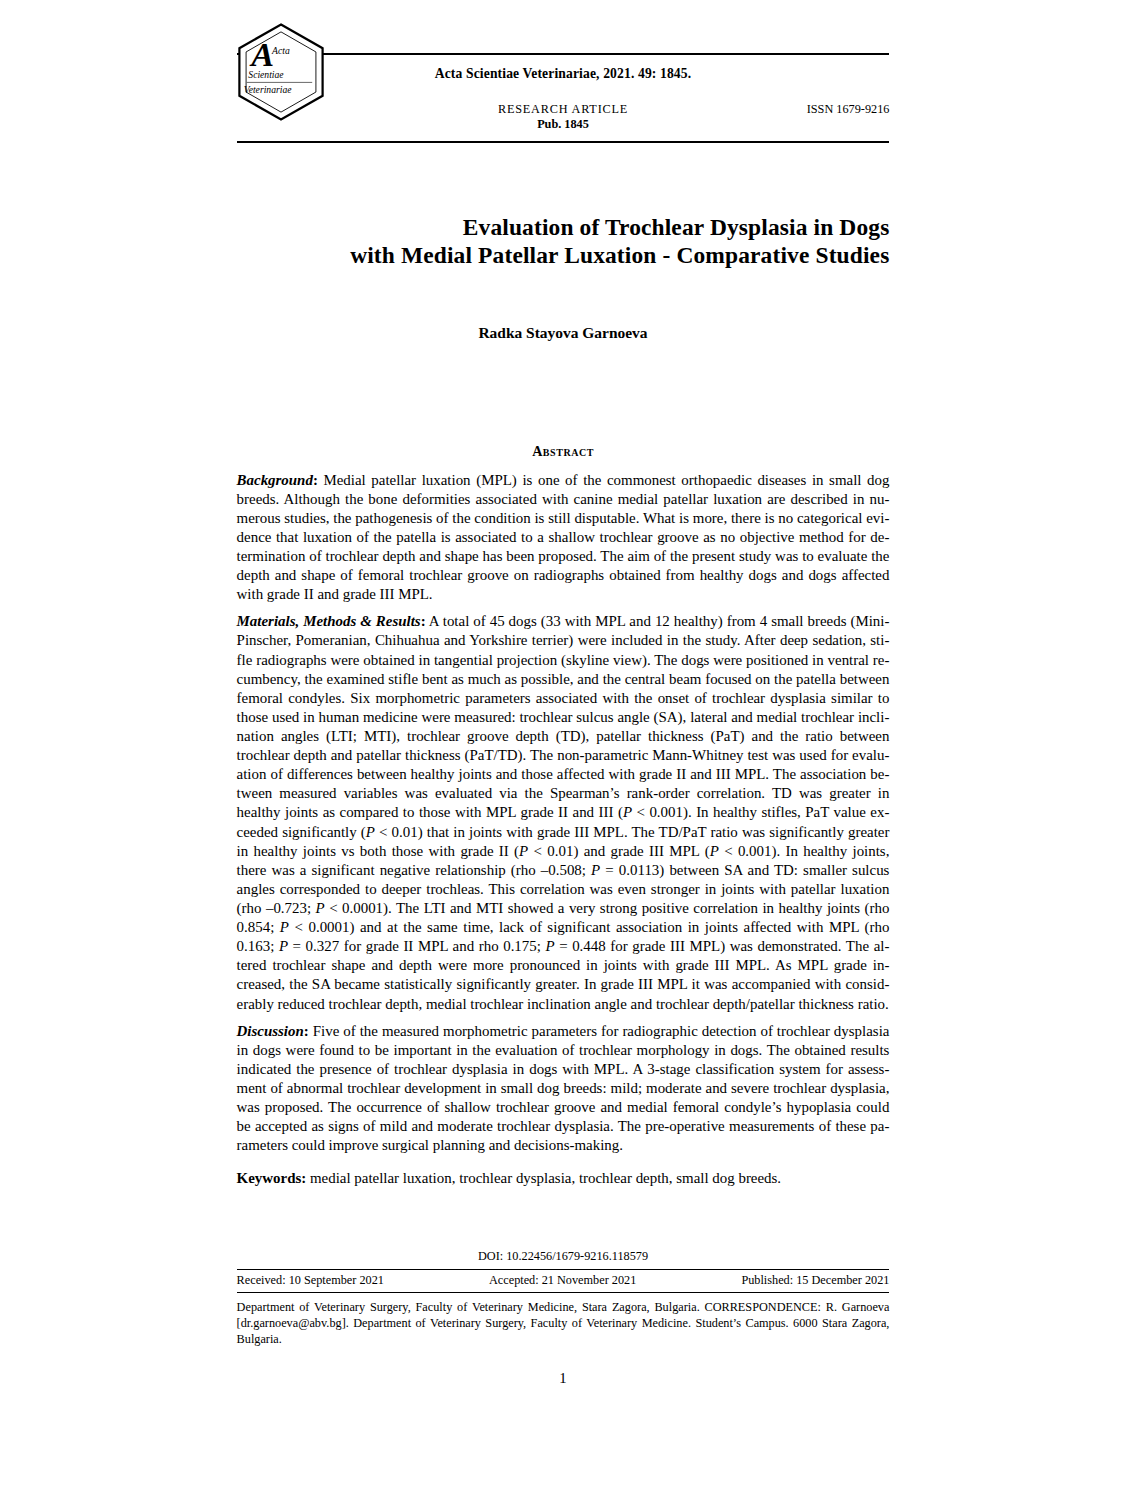A Acta Scientiae Veterinariae
Acta Scientiae Veterinariae, 2021. 49: 1845.
RESEARCH ARTICLE
Pub. 1845
ISSN 1679-9216
Evaluation of Trochlear Dysplasia in Dogs
with Medial Patellar Luxation - Comparative Studies
Radka Stayova Garnoeva
Abstract
Background: Medial patellar luxation (MPL) is one of the commonest orthopaedic diseases in small dog breeds. Although the bone deformities associated with canine medial patellar luxation are described in numerous studies, the pathogenesis of the condition is still disputable. What is more, there is no categorical evidence that luxation of the patella is associated to a shallow trochlear groove as no objective method for determination of trochlear depth and shape has been proposed. The aim of the present study was to evaluate the depth and shape of femoral trochlear groove on radiographs obtained from healthy dogs and dogs affected with grade II and grade III MPL.
Materials, Methods & Results: A total of 45 dogs (33 with MPL and 12 healthy) from 4 small breeds (Mini-Pinscher, Pomeranian, Chihuahua and Yorkshire terrier) were included in the study. After deep sedation, stifle radiographs were obtained in tangential projection (skyline view). The dogs were positioned in ventral recumbency, the examined stifle bent as much as possible, and the central beam focused on the patella between femoral condyles. Six morphometric parameters associated with the onset of trochlear dysplasia similar to those used in human medicine were measured: trochlear sulcus angle (SA), lateral and medial trochlear inclination angles (LTI; MTI), trochlear groove depth (TD), patellar thickness (PaT) and the ratio between trochlear depth and patellar thickness (PaT/TD). The non-parametric Mann-Whitney test was used for evaluation of differences between healthy joints and those affected with grade II and III MPL. The association between measured variables was evaluated via the Spearman’s rank-order correlation. TD was greater in healthy joints as compared to those with MPL grade II and III (P < 0.001). In healthy stifles, PaT value exceeded significantly (P < 0.01) that in joints with grade III MPL. The TD/PaT ratio was significantly greater in healthy joints vs both those with grade II (P < 0.01) and grade III MPL (P < 0.001). In healthy joints, there was a significant negative relationship (rho –0.508; P = 0.0113) between SA and TD: smaller sulcus angles corresponded to deeper trochleas. This correlation was even stronger in joints with patellar luxation (rho –0.723; P < 0.0001). The LTI and MTI showed a very strong positive correlation in healthy joints (rho 0.854; P < 0.0001) and at the same time, lack of significant association in joints affected with MPL (rho 0.163; P = 0.327 for grade II MPL and rho 0.175; P = 0.448 for grade III MPL) was demonstrated. The altered trochlear shape and depth were more pronounced in joints with grade III MPL. As MPL grade increased, the SA became statistically significantly greater. In grade III MPL it was accompanied with considerably reduced trochlear depth, medial trochlear inclination angle and trochlear depth/patellar thickness ratio.
Discussion: Five of the measured morphometric parameters for radiographic detection of trochlear dysplasia in dogs were found to be important in the evaluation of trochlear morphology in dogs. The obtained results indicated the presence of trochlear dysplasia in dogs with MPL. A 3-stage classification system for assessment of abnormal trochlear development in small dog breeds: mild; moderate and severe trochlear dysplasia, was proposed. The occurrence of shallow trochlear groove and medial femoral condyle’s hypoplasia could be accepted as signs of mild and moderate trochlear dysplasia. The pre-operative measurements of these parameters could improve surgical planning and decisions-making.
Keywords: medial patellar luxation, trochlear dysplasia, trochlear depth, small dog breeds.
DOI: 10.22456/1679-9216.118579
Received: 10 September 2021 Accepted: 21 November 2021 Published: 15 December 2021
Department of Veterinary Surgery, Faculty of Veterinary Medicine, Stara Zagora, Bulgaria. CORRESPONDENCE: R. Garnoeva [dr.garnoeva@abv.bg]. Department of Veterinary Surgery, Faculty of Veterinary Medicine. Student’s Campus. 6000 Stara Zagora, Bulgaria.
1